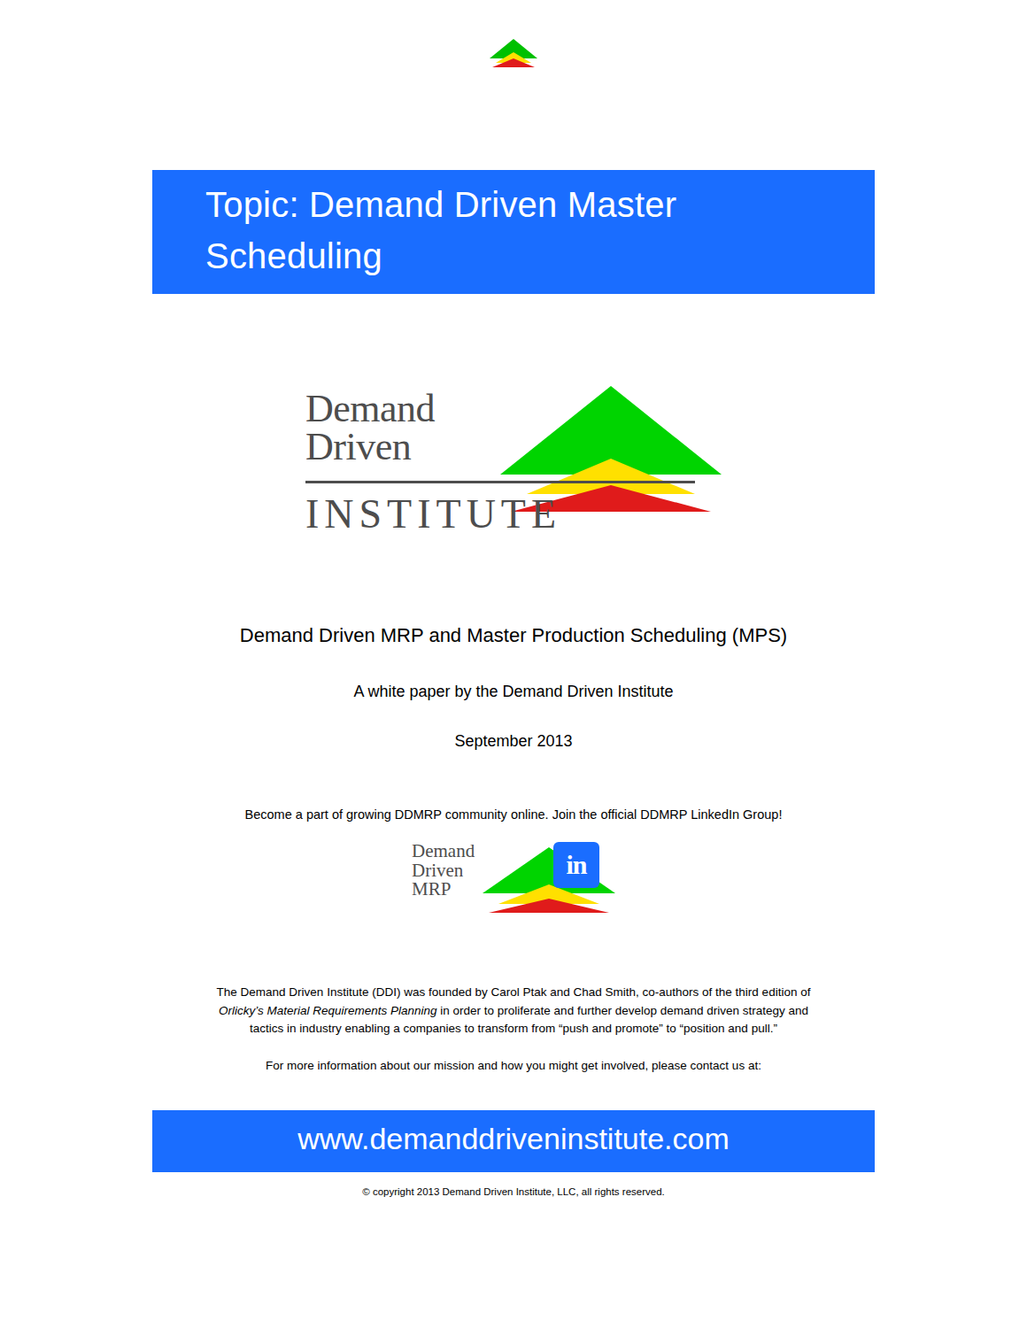Topic: Demand Driven Master Scheduling
Demand Driven
INSTITUTE
Demand Driven MRP and Master Production Scheduling (MPS)
A white paper by the Demand Driven Institute
September 2013
Become a part of growing DDMRP community online. Join the official DDMRP LinkedIn Group!
Demand Driven MRP in
The Demand Driven Institute (DDI) was founded by Carol Ptak and Chad Smith, co-authors of the third edition of Orlicky’s Material Requirements Planning in order to proliferate and further develop demand driven strategy and tactics in industry enabling a companies to transform from “push and promote” to “position and pull.”
For more information about our mission and how you might get involved, please contact us at:
www.demanddriveninstitute.com
© copyright 2013 Demand Driven Institute, LLC, all rights reserved.